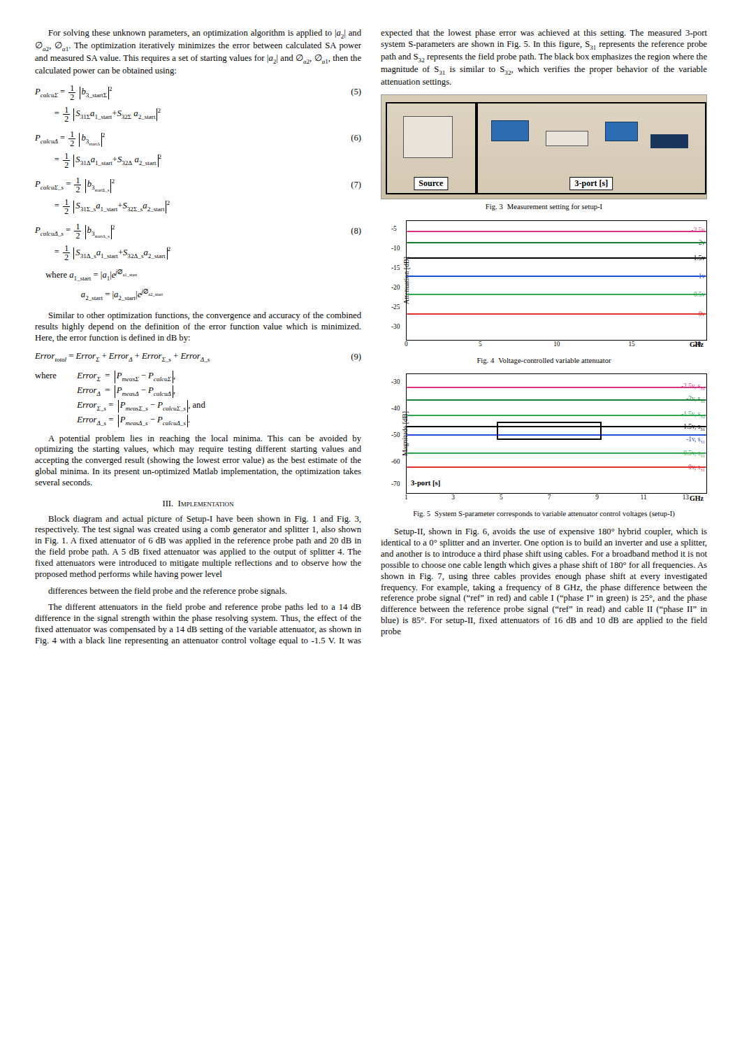For solving these unknown parameters, an optimization algorithm is applied to |a2| and ∅a2, ∅a1. The optimization iteratively minimizes the error between calculated SA power and measured SA value. This requires a set of starting values for |a2| and ∅a2, ∅a1, then the calculated power can be obtained using:
PcalcuΣ = 12 b3_startΣ2
(5)
= 12 S31Σa1_start+S32Σ a2_start2
PcalcuΔ = 12 b3startΔ2
(6)
= 12 S31Δa1_start+S32Δ a2_start2
PcalcuΣ_s = 12 b3startΣ_s2
(7)
= 12 S31Σ_sa1_start+S32Σ_sa2_start2
PcalcuΔ_s = 12 b3startΔ_s2
(8)
= 12 S31Δ_sa1_start+S32Δ_sa2_start2
where a1_start = |a1|e𝑗∅a1_start
a2_start = |a2_start|e𝑗∅a2_start
Similar to other optimization functions, the convergence and accuracy of the combined results highly depend on the definition of the error function value which is minimized. Here, the error function is defined in dB by:
Errortotal = ErrorΣ + ErrorΔ + ErrorΣ_s + ErrorΔ_s
(9)
where
ErrorΣ = PmeasΣ − PcalcuΣ,
ErrorΔ = PmeasΔ − PcalcuΔ,
ErrorΣ_s = PmeasΣ_s − PcalcuΣ_s, and
ErrorΔ_s = PmeasΔ_s − PcalcuΔ_s.
A potential problem lies in reaching the local minima. This can be avoided by optimizing the starting values, which may require testing different starting values and accepting the converged result (showing the lowest error value) as the best estimate of the global minima. In its present un-optimized Matlab implementation, the optimization takes several seconds.
III. Implementation
Block diagram and actual picture of Setup-I have been shown in Fig. 1 and Fig. 3, respectively. The test signal was created using a comb generator and splitter 1, also shown in Fig. 1. A fixed attenuator of 6 dB was applied in the reference probe path and 20 dB in the field probe path. A 5 dB fixed attenuator was applied to the output of splitter 4. The fixed attenuators were introduced to mitigate multiple reflections and to observe how the proposed method performs while having power level
differences between the field probe and the reference probe signals.
The different attenuators in the field probe and reference probe paths led to a 14 dB difference in the signal strength within the phase resolving system. Thus, the effect of the fixed attenuator was compensated by a 14 dB setting of the variable attenuator, as shown in Fig. 4 with a black line representing an attenuator control voltage equal to -1.5 V. It was expected that the lowest phase error was achieved at this setting. The measured 3-port system S-parameters are shown in Fig. 5. In this figure, S31 represents the reference probe path and S32 represents the field probe path. The black box emphasizes the region where the magnitude of S31 is similar to S32, which verifies the proper behavior of the variable attenuation settings.
Source
3-port [s]
Fig. 3 Measurement setting for setup-I
Attenuation [dB] -5 -10 -15 -20 -25 -30 0 5 10 15 20 GHz
-2.5v -2v -1.5v -1v -0.5v 0v
Fig. 4 Voltage-controlled variable attenuator
Magnitude [dB] -30 -40 -50 -60 -70 1 3 5 7 9 11 13 GHz
-2.5v, s31 -2v, s31 -1.5v, s32 -1.5v, s31 -1v, s31 -0.5v, s31 0v, s31 3-port [s]
Fig. 5 System S-parameter corresponds to variable attenuator control voltages (setup-I)
Setup-II, shown in Fig. 6, avoids the use of expensive 180° hybrid coupler, which is identical to a 0° splitter and an inverter. One option is to build an inverter and use a splitter, and another is to introduce a third phase shift using cables. For a broadband method it is not possible to choose one cable length which gives a phase shift of 180° for all frequencies. As shown in Fig. 7, using three cables provides enough phase shift at every investigated frequency. For example, taking a frequency of 8 GHz, the phase difference between the reference probe signal (“ref” in red) and cable I (“phase I” in green) is 25°, and the phase difference between the reference probe signal (“ref” in read) and cable II (“phase II” in blue) is 85°. For setup-II, fixed attenuators of 16 dB and 10 dB are applied to the field probe